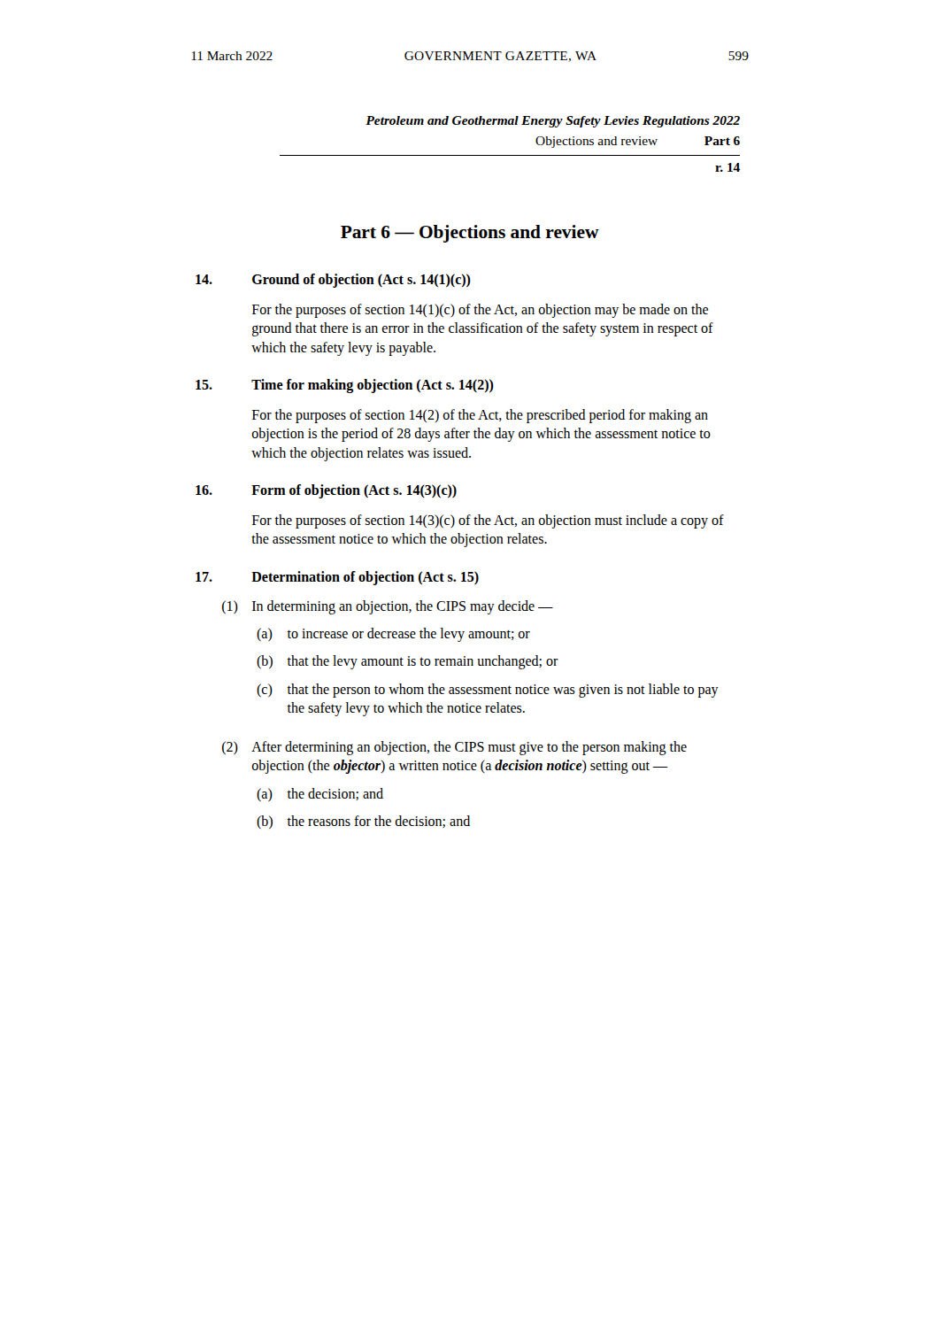11 March 2022
GOVERNMENT GAZETTE, WA
599
Petroleum and Geothermal Energy Safety Levies Regulations 2022
Objections and review Part 6
r. 14
Part 6 — Objections and review
14. Ground of objection (Act s. 14(1)(c))
For the purposes of section 14(1)(c) of the Act, an objection may be made on the ground that there is an error in the classification of the safety system in respect of which the safety levy is payable.
15. Time for making objection (Act s. 14(2))
For the purposes of section 14(2) of the Act, the prescribed period for making an objection is the period of 28 days after the day on which the assessment notice to which the objection relates was issued.
16. Form of objection (Act s. 14(3)(c))
For the purposes of section 14(3)(c) of the Act, an objection must include a copy of the assessment notice to which the objection relates.
17. Determination of objection (Act s. 15)
(1)
In determining an objection, the CIPS may decide —
(a) to increase or decrease the levy amount; or
(b) that the levy amount is to remain unchanged; or
(c) that the person to whom the assessment notice was given is not liable to pay the safety levy to which the notice relates.
(2)
After determining an objection, the CIPS must give to the person making the objection (the objector) a written notice (a decision notice) setting out —
(a) the decision; and
(b) the reasons for the decision; and